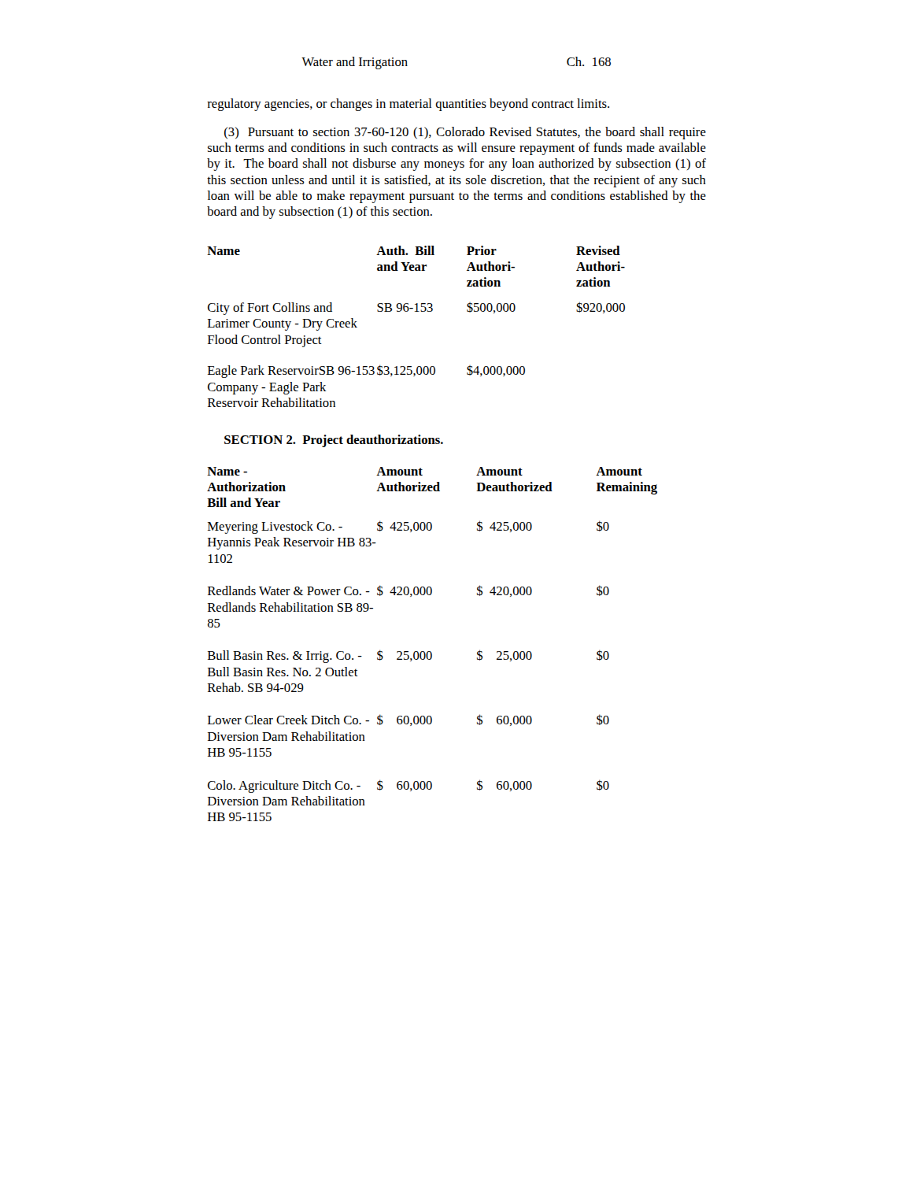Water and Irrigation Ch. 168
regulatory agencies, or changes in material quantities beyond contract limits.
(3) Pursuant to section 37-60-120 (1), Colorado Revised Statutes, the board shall require such terms and conditions in such contracts as will ensure repayment of funds made available by it. The board shall not disburse any moneys for any loan authorized by subsection (1) of this section unless and until it is satisfied, at its sole discretion, that the recipient of any such loan will be able to make repayment pursuant to the terms and conditions established by the board and by subsection (1) of this section.
| Name | Auth. Bill and Year | Prior Authori- zation | Revised Authori- zation |
| --- | --- | --- | --- |
| City of Fort Collins and Larimer County - Dry Creek Flood Control Project | SB 96-153 | $500,000 | $920,000 |
| Eagle Park ReservoirSB 96-153 Company - Eagle Park Reservoir Rehabilitation | $3,125,000 | $4,000,000 | |
SECTION 2. Project deauthorizations.
| Name - Authorization Bill and Year | Amount Authorized | Amount Deauthorized | Amount Remaining |
| --- | --- | --- | --- |
| Meyering Livestock Co. - Hyannis Peak Reservoir HB 83-1102 | $ 425,000 | $ 425,000 | $0 |
| Redlands Water & Power Co. - Redlands Rehabilitation SB 89-85 | $ 420,000 | $ 420,000 | $0 |
| Bull Basin Res. & Irrig. Co. - Bull Basin Res. No. 2 Outlet Rehab. SB 94-029 | $ 25,000 | $ 25,000 | $0 |
| Lower Clear Creek Ditch Co. - Diversion Dam Rehabilitation HB 95-1155 | $ 60,000 | $ 60,000 | $0 |
| Colo. Agriculture Ditch Co. - Diversion Dam Rehabilitation HB 95-1155 | $ 60,000 | $ 60,000 | $0 |